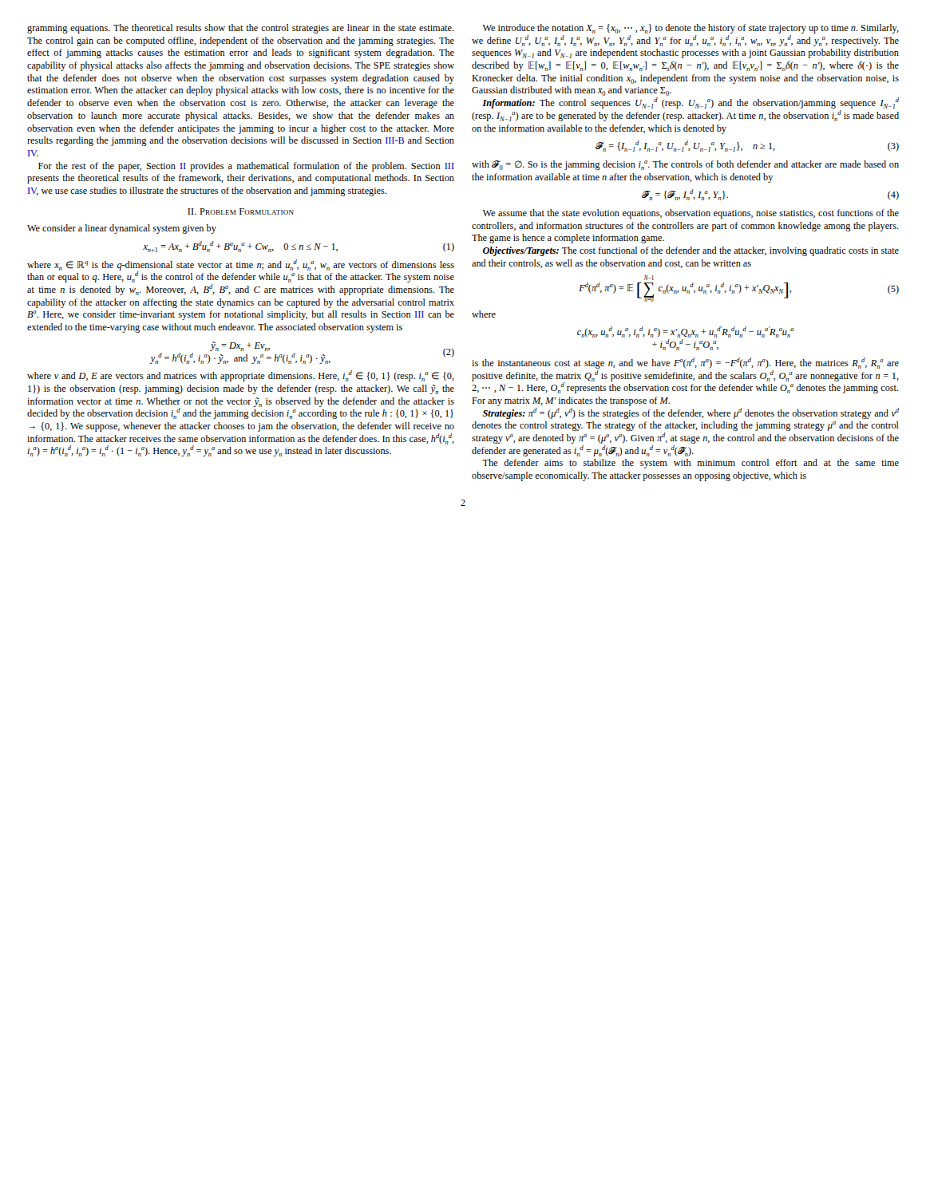gramming equations. The theoretical results show that the control strategies are linear in the state estimate. The control gain can be computed offline, independent of the observation and the jamming strategies. The effect of jamming attacks causes the estimation error and leads to significant system degradation. The capability of physical attacks also affects the jamming and observation decisions. The SPE strategies show that the defender does not observe when the observation cost surpasses system degradation caused by estimation error. When the attacker can deploy physical attacks with low costs, there is no incentive for the defender to observe even when the observation cost is zero. Otherwise, the attacker can leverage the observation to launch more accurate physical attacks. Besides, we show that the defender makes an observation even when the defender anticipates the jamming to incur a higher cost to the attacker. More results regarding the jamming and the observation decisions will be discussed in Section III-B and Section IV.
For the rest of the paper, Section II provides a mathematical formulation of the problem. Section III presents the theoretical results of the framework, their derivations, and computational methods. In Section IV, we use case studies to illustrate the structures of the observation and jamming strategies.
II. Problem Formulation
We consider a linear dynamical system given by
xn+1 = Axn + Bdund + Bauna + Cwn, 0 ≤ n ≤ N − 1, (1)
where xn ∈ ℝq is the q-dimensional state vector at time n; and und, una, wn are vectors of dimensions less than or equal to q. Here, und is the control of the defender while una is that of the attacker. The system noise at time n is denoted by wn. Moreover, A, Bd, Ba, and C are matrices with appropriate dimensions. The capability of the attacker on affecting the state dynamics can be captured by the adversarial control matrix Ba. Here, we consider time-invariant system for notational simplicity, but all results in Section III can be extended to the time-varying case without much endeavor. The associated observation system is
ỹn = Dxn + Evn, ynd = hd(ind, ina) · ỹn, and yna = ha(ind, ina) · ỹn, (2)
where v and D, E are vectors and matrices with appropriate dimensions. Here, ind ∈ {0, 1} (resp. ina ∈ {0, 1}) is the observation (resp. jamming) decision made by the defender (resp. the attacker). We call ỹn the information vector at time n. Whether or not the vector ỹn is observed by the defender and the attacker is decided by the observation decision ind and the jamming decision ina according to the rule h : {0, 1} × {0, 1} → {0, 1}. We suppose, whenever the attacker chooses to jam the observation, the defender will receive no information. The attacker receives the same observation information as the defender does. In this case, hd(ind, ina) = ha(ind, ina) = ind · (1 − ina). Hence, ynd = yna and so we use yn instead in later discussions.
We introduce the notation Xn = {x0, ⋯ , xn} to denote the history of state trajectory up to time n. Similarly, we define Und, Una, Ind, Ina, Wn, Vn, Ynd, and Yna for und, una, ind, ina, wn, vn, ynd, and yna, respectively. The sequences WN−1 and VN−1 are independent stochastic processes with a joint Gaussian probability distribution described by 𝔼[wn] = 𝔼[vn] = 0, 𝔼[wnwn′] = Σsδ(n − n′), and 𝔼[vnvn′] = Σoδ(n − n′), where δ(·) is the Kronecker delta. The initial condition x0, independent from the system noise and the observation noise, is Gaussian distributed with mean x̄0 and variance Σ0.
Information: The control sequences UN−1d (resp. UN−1a) and the observation/jamming sequence IN−1d (resp. IN−1a) are to be generated by the defender (resp. attacker). At time n, the observation ind is made based on the information available to the defender, which is denoted by
𝓕n = {In−1d, In−1a, Un−1d, Un−1a, Yn−1}, n ≥ 1, (3)
with 𝓕0 = ∅. So is the jamming decision ina. The controls of both defender and attacker are made based on the information available at time n after the observation, which is denoted by
𝓕̄n = {𝓕n, Ind, Ina, Yn}. (4)
We assume that the state evolution equations, observation equations, noise statistics, cost functions of the controllers, and information structures of the controllers are part of common knowledge among the players. The game is hence a complete information game.
Objectives/Targets: The cost functional of the defender and the attacker, involving quadratic costs in state and their controls, as well as the observation and cost, can be written as
Fd(πd, πa) = 𝔼 [N−1∑n=0 cn(xn, und, una, ind, ina) + x′NQNxN], (5)
where
cn(xn, und, una, ind, ina) = x′nQnxn + und′Rndund − una′Rnauna + indOnd − inaOna,
is the instantaneous cost at stage n, and we have Fa(πd, πa) = −Fd(πd, πa). Here, the matrices Rnd, Rna are positive definite, the matrix Qnd is positive semidefinite, and the scalars Ond, Ona are nonnegative for n = 1, 2, ⋯ , N − 1. Here, Ond represents the observation cost for the defender while Ona denotes the jamming cost. For any matrix M, M′ indicates the transpose of M.
Strategies: πd = (μd, νd) is the strategies of the defender, where μd denotes the observation strategy and νd denotes the control strategy. The strategy of the attacker, including the jamming strategy μa and the control strategy νa, are denoted by πa = (μa, νa). Given πd, at stage n, the control and the observation decisions of the defender are generated as ind = μnd(𝓕n) and und = νnd(𝓕̄n).
The defender aims to stabilize the system with minimum control effort and at the same time observe/sample economically. The attacker possesses an opposing objective, which is
2